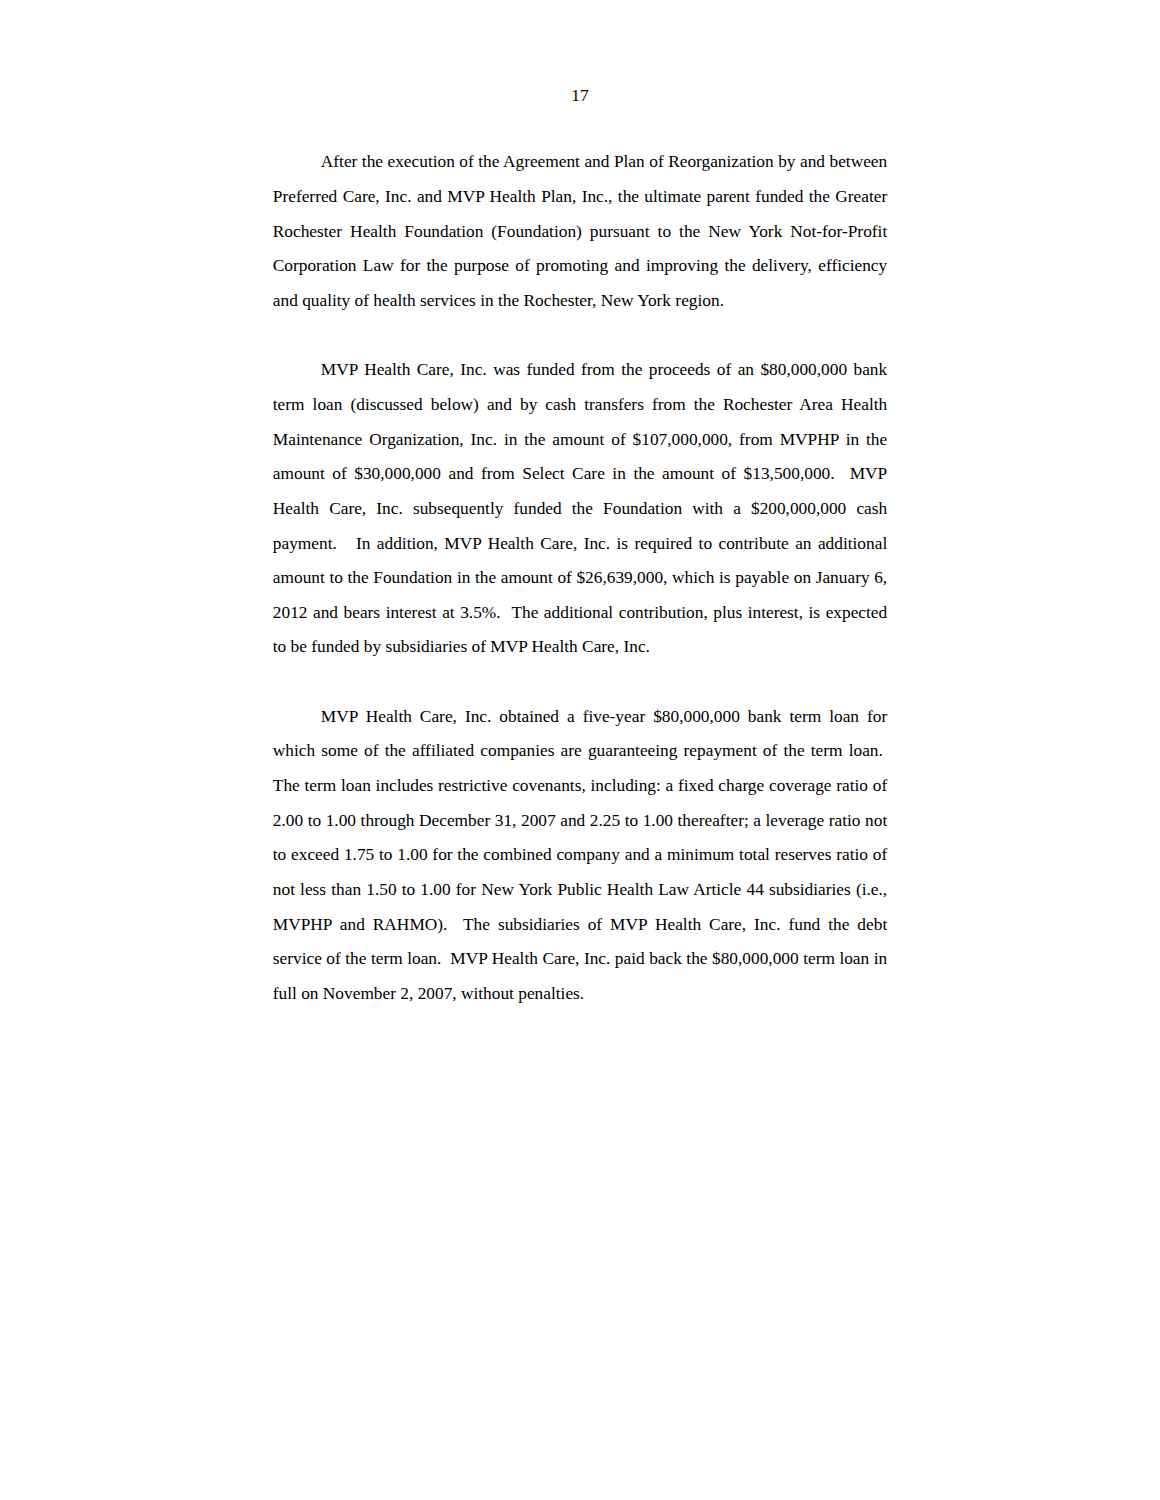17
After the execution of the Agreement and Plan of Reorganization by and between Preferred Care, Inc. and MVP Health Plan, Inc., the ultimate parent funded the Greater Rochester Health Foundation (Foundation) pursuant to the New York Not-for-Profit Corporation Law for the purpose of promoting and improving the delivery, efficiency and quality of health services in the Rochester, New York region.
MVP Health Care, Inc. was funded from the proceeds of an $80,000,000 bank term loan (discussed below) and by cash transfers from the Rochester Area Health Maintenance Organization, Inc. in the amount of $107,000,000, from MVPHP in the amount of $30,000,000 and from Select Care in the amount of $13,500,000. MVP Health Care, Inc. subsequently funded the Foundation with a $200,000,000 cash payment. In addition, MVP Health Care, Inc. is required to contribute an additional amount to the Foundation in the amount of $26,639,000, which is payable on January 6, 2012 and bears interest at 3.5%. The additional contribution, plus interest, is expected to be funded by subsidiaries of MVP Health Care, Inc.
MVP Health Care, Inc. obtained a five-year $80,000,000 bank term loan for which some of the affiliated companies are guaranteeing repayment of the term loan. The term loan includes restrictive covenants, including: a fixed charge coverage ratio of 2.00 to 1.00 through December 31, 2007 and 2.25 to 1.00 thereafter; a leverage ratio not to exceed 1.75 to 1.00 for the combined company and a minimum total reserves ratio of not less than 1.50 to 1.00 for New York Public Health Law Article 44 subsidiaries (i.e., MVPHP and RAHMO). The subsidiaries of MVP Health Care, Inc. fund the debt service of the term loan. MVP Health Care, Inc. paid back the $80,000,000 term loan in full on November 2, 2007, without penalties.